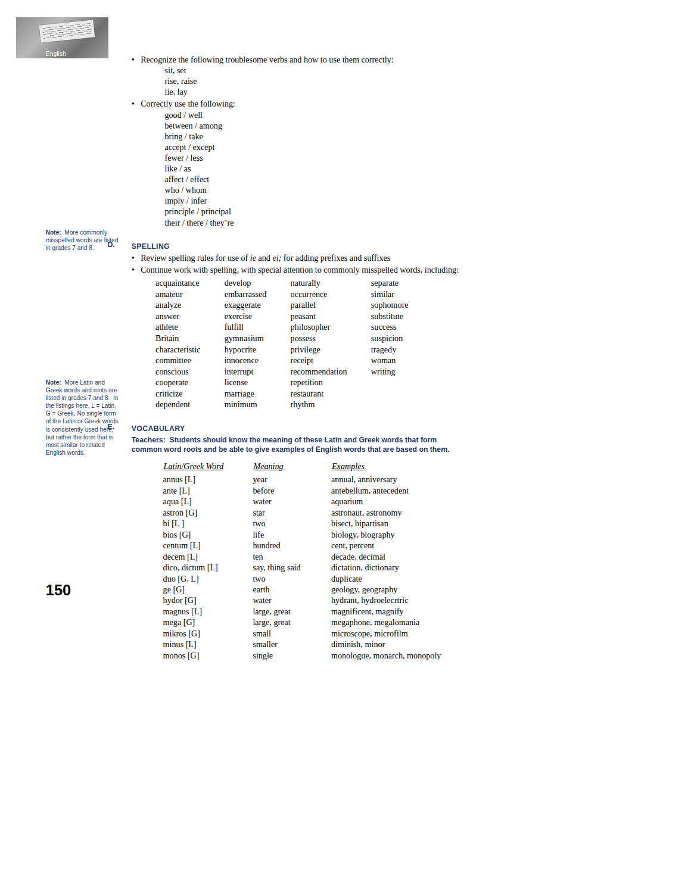English
Note: More commonly misspelled words are listed in grades 7 and 8.
Note: More Latin and Greek words and roots are listed in grades 7 and 8. In the listings here, L = Latin, G = Greek. No single form of the Latin or Greek words is consistently used here, but rather the form that is most similar to related English words.
Recognize the following troublesome verbs and how to use them correctly:
sit, set
rise, raise
lie, lay
Correctly use the following:
good / well
between / among
bring / take
accept / except
fewer / less
like / as
affect / effect
who / whom
imply / infer
principle / principal
their / there / they’re
D. SPELLING
Review spelling rules for use of ie and ei; for adding prefixes and suffixes
Continue work with spelling, with special attention to commonly misspelled words, including:
| acquaintance | develop | naturally | separate |
| amateur | embarrassed | occurrence | similar |
| analyze | exaggerate | parallel | sophomore |
| answer | exercise | peasant | substitute |
| athlete | fulfill | philosopher | success |
| Britain | gymnasium | possess | suspicion |
| characteristic | hypocrite | privilege | tragedy |
| committee | innocence | receipt | woman |
| conscious | interrupt | recommendation | writing |
| cooperate | license | repetition | |
| criticize | marriage | restaurant | |
| dependent | minimum | rhythm | |
E. VOCABULARY
Teachers: Students should know the meaning of these Latin and Greek words that form
common word roots and be able to give examples of English words that are based on them.
| Latin/Greek Word | Meaning | Examples |
| --- | --- | --- |
| annus [L] | year | annual, anniversary |
| ante [L] | before | antebellum, antecedent |
| aqua [L] | water | aquarium |
| astron [G] | star | astronaut, astronomy |
| bi [L ] | two | bisect, bipartisan |
| bios [G] | life | biology, biography |
| centum [L] | hundred | cent, percent |
| decem [L] | ten | decade, decimal |
| dico, dictum [L] | say, thing said | dictation, dictionary |
| duo [G, L] | two | duplicate |
| ge [G] | earth | geology, geography |
| hydor [G] | water | hydrant, hydroelecrtric |
| magnus [L] | large, great | magnificent, magnify |
| mega [G] | large, great | megaphone, megalomania |
| mikros [G] | small | microscope, microfilm |
| minus [L] | smaller | diminish, minor |
| monos [G] | single | monologue, monarch, monopoly |
150